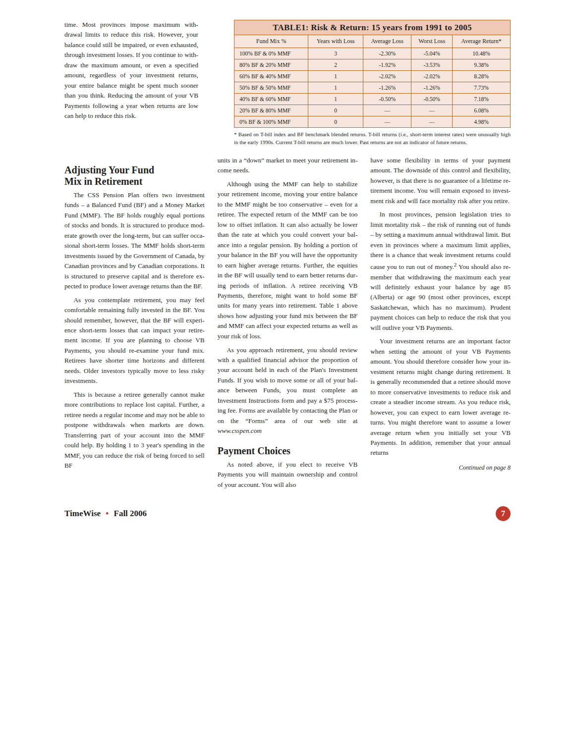time. Most provinces impose maximum withdrawal limits to reduce this risk. However, your balance could still be impaired, or even exhausted, through investment losses. If you continue to withdraw the maximum amount, or even a specified amount, regardless of your investment returns, your entire balance might be spent much sooner than you think. Reducing the amount of your VB Payments following a year when returns are low can help to reduce this risk.
TABLE1: Risk & Return: 15 years from 1991 to 2005
| Fund Mix % | Years with Loss | Average Loss | Worst Loss | Average Return* |
| --- | --- | --- | --- | --- |
| 100% BF & 0% MMF | 3 | -2.30% | -5.04% | 10.48% |
| 80% BF & 20% MMF | 2 | -1.92% | -3.53% | 9.38% |
| 60% BF & 40% MMF | 1 | -2.02% | -2.02% | 8.28% |
| 50% BF & 50% MMF | 1 | -1.26% | -1.26% | 7.73% |
| 40% BF & 60% MMF | 1 | -0.50% | -0.50% | 7.18% |
| 20% BF & 80% MMF | 0 | — | — | 6.08% |
| 0% BF & 100% MMF | 0 | — | — | 4.98% |
* Based on T-bill index and BF benchmark blended returns. T-bill returns (i.e., short-term interest rates) were unusually high in the early 1990s. Current T-bill returns are much lower. Past returns are not an indicator of future returns.
Adjusting Your Fund
Mix in Retirement
The CSS Pension Plan offers two investment funds – a Balanced Fund (BF) and a Money Market Fund (MMF). The BF holds roughly equal portions of stocks and bonds. It is structured to produce moderate growth over the long-term, but can suffer occasional short-term losses. The MMF holds short-term investments issued by the Government of Canada, by Canadian provinces and by Canadian corporations. It is structured to preserve capital and is therefore expected to produce lower average returns than the BF.
As you contemplate retirement, you may feel comfortable remaining fully invested in the BF. You should remember, however, that the BF will experience short-term losses that can impact your retirement income. If you are planning to choose VB Payments, you should re-examine your fund mix. Retirees have shorter time horizons and different needs. Older investors typically move to less risky investments.
This is because a retiree generally cannot make more contributions to replace lost capital. Further, a retiree needs a regular income and may not be able to postpone withdrawals when markets are down. Transferring part of your account into the MMF could help. By holding 1 to 3 year's spending in the MMF, you can reduce the risk of being forced to sell BF
units in a “down” market to meet your retirement income needs.
Although using the MMF can help to stabilize your retirement income, moving your entire balance to the MMF might be too conservative – even for a retiree. The expected return of the MMF can be too low to offset inflation. It can also actually be lower than the rate at which you could convert your balance into a regular pension. By holding a portion of your balance in the BF you will have the opportunity to earn higher average returns. Further, the equities in the BF will usually tend to earn better returns during periods of inflation. A retiree receiving VB Payments, therefore, might want to hold some BF units for many years into retirement. Table 1 above shows how adjusting your fund mix between the BF and MMF can affect your expected returns as well as your risk of loss.
As you approach retirement, you should review with a qualified financial advisor the proportion of your account held in each of the Plan's Investment Funds. If you wish to move some or all of your balance between Funds, you must complete an Investment Instructions form and pay a $75 processing fee. Forms are available by contacting the Plan or on the “Forms” area of our web site at www.csspen.com
Payment Choices
As noted above, if you elect to receive VB Payments you will maintain ownership and control of your account. You will also
have some flexibility in terms of your payment amount. The downside of this control and flexibility, however, is that there is no guarantee of a lifetime retirement income. You will remain exposed to investment risk and will face mortality risk after you retire.
In most provinces, pension legislation tries to limit mortality risk – the risk of running out of funds – by setting a maximum annual withdrawal limit. But even in provinces where a maximum limit applies, there is a chance that weak investment returns could cause you to run out of money.2 You should also remember that withdrawing the maximum each year will definitely exhaust your balance by age 85 (Alberta) or age 90 (most other provinces, except Saskatchewan, which has no maximum). Prudent payment choices can help to reduce the risk that you will outlive your VB Payments.
Your investment returns are an important factor when setting the amount of your VB Payments amount. You should therefore consider how your investment returns might change during retirement. It is generally recommended that a retiree should move to more conservative investments to reduce risk and create a steadier income stream. As you reduce risk, however, you can expect to earn lower average returns. You might therefore want to assume a lower average return when you initially set your VB Payments. In addition, remember that your annual returns
Continued on page 8
TimeWise • Fall 2006
7